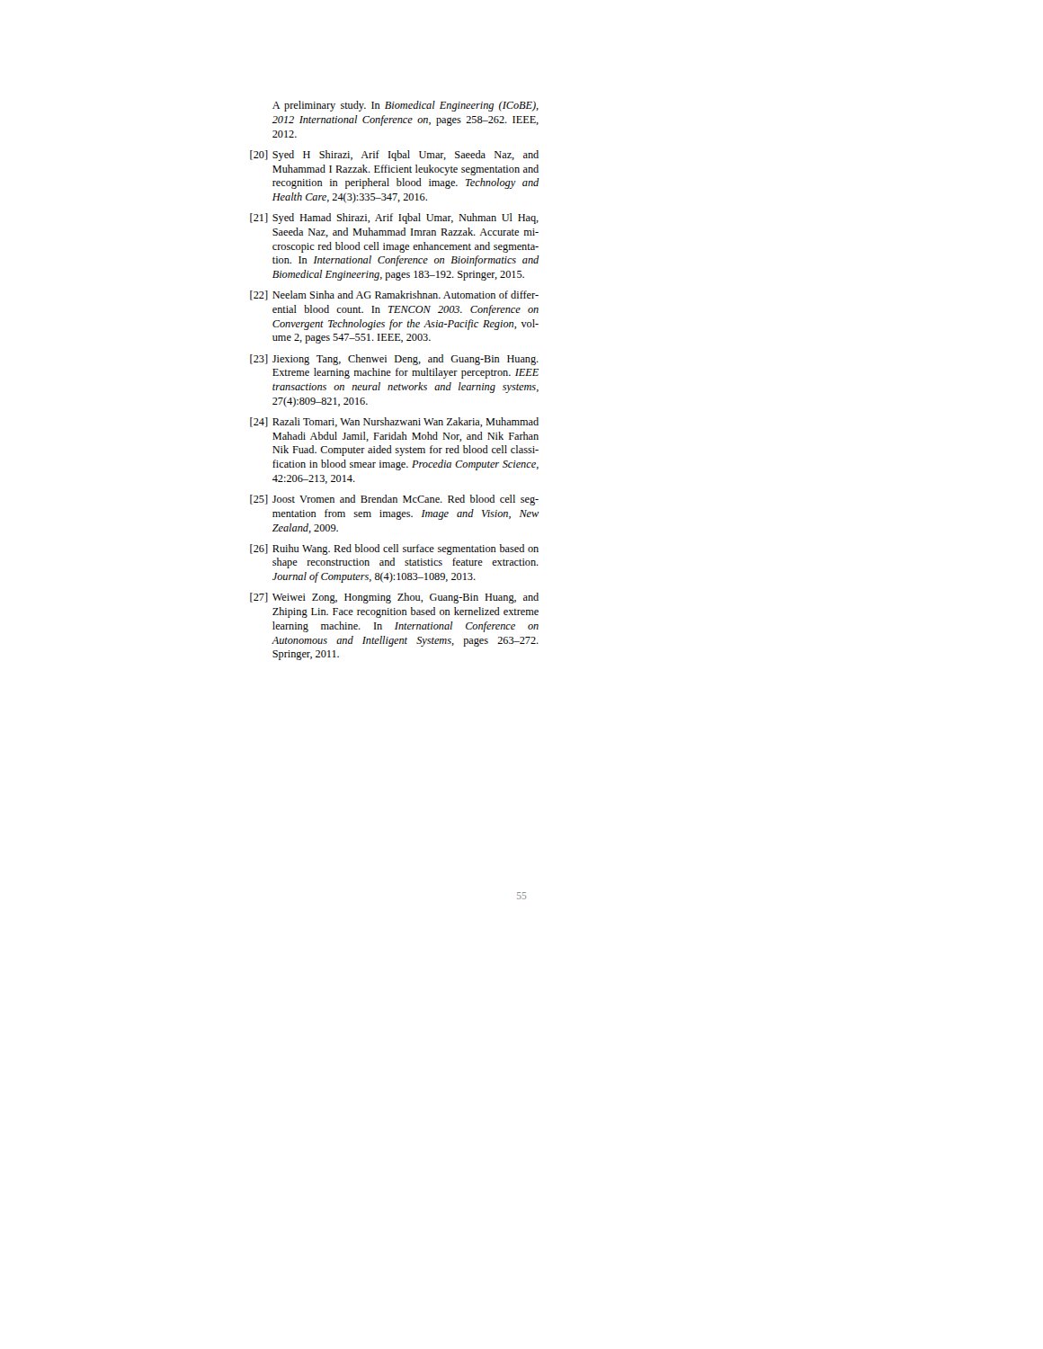A preliminary study. In Biomedical Engineering (ICoBE), 2012 International Conference on, pages 258–262. IEEE, 2012.
[20] Syed H Shirazi, Arif Iqbal Umar, Saeeda Naz, and Muhammad I Razzak. Efficient leukocyte segmentation and recognition in peripheral blood image. Technology and Health Care, 24(3):335–347, 2016.
[21] Syed Hamad Shirazi, Arif Iqbal Umar, Nuhman Ul Haq, Saeeda Naz, and Muhammad Imran Razzak. Accurate microscopic red blood cell image enhancement and segmentation. In International Conference on Bioinformatics and Biomedical Engineering, pages 183–192. Springer, 2015.
[22] Neelam Sinha and AG Ramakrishnan. Automation of differential blood count. In TENCON 2003. Conference on Convergent Technologies for the Asia-Pacific Region, volume 2, pages 547–551. IEEE, 2003.
[23] Jiexiong Tang, Chenwei Deng, and Guang-Bin Huang. Extreme learning machine for multilayer perceptron. IEEE transactions on neural networks and learning systems, 27(4):809–821, 2016.
[24] Razali Tomari, Wan Nurshazwani Wan Zakaria, Muhammad Mahadi Abdul Jamil, Faridah Mohd Nor, and Nik Farhan Nik Fuad. Computer aided system for red blood cell classification in blood smear image. Procedia Computer Science, 42:206–213, 2014.
[25] Joost Vromen and Brendan McCane. Red blood cell segmentation from sem images. Image and Vision, New Zealand, 2009.
[26] Ruihu Wang. Red blood cell surface segmentation based on shape reconstruction and statistics feature extraction. Journal of Computers, 8(4):1083–1089, 2013.
[27] Weiwei Zong, Hongming Zhou, Guang-Bin Huang, and Zhiping Lin. Face recognition based on kernelized extreme learning machine. In International Conference on Autonomous and Intelligent Systems, pages 263–272. Springer, 2011.
55